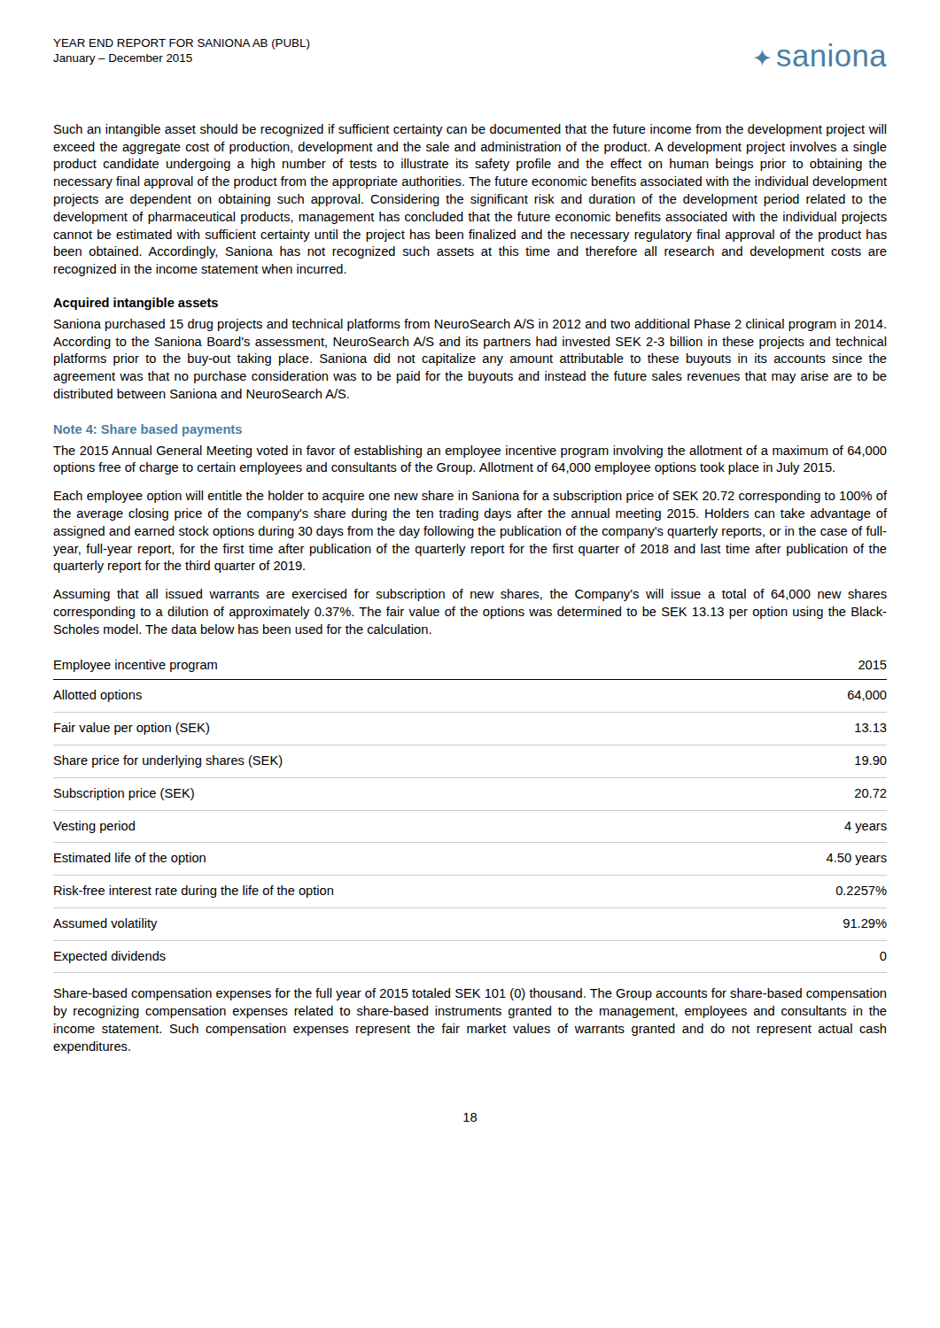YEAR END REPORT FOR SANIONA AB (PUBL)
January – December 2015
✦saniona
Such an intangible asset should be recognized if sufficient certainty can be documented that the future income from the development project will exceed the aggregate cost of production, development and the sale and administration of the product. A development project involves a single product candidate undergoing a high number of tests to illustrate its safety profile and the effect on human beings prior to obtaining the necessary final approval of the product from the appropriate authorities. The future economic benefits associated with the individual development projects are dependent on obtaining such approval. Considering the significant risk and duration of the development period related to the development of pharmaceutical products, management has concluded that the future economic benefits associated with the individual projects cannot be estimated with sufficient certainty until the project has been finalized and the necessary regulatory final approval of the product has been obtained. Accordingly, Saniona has not recognized such assets at this time and therefore all research and development costs are recognized in the income statement when incurred.
Acquired intangible assets
Saniona purchased 15 drug projects and technical platforms from NeuroSearch A/S in 2012 and two additional Phase 2 clinical program in 2014. According to the Saniona Board's assessment, NeuroSearch A/S and its partners had invested SEK 2-3 billion in these projects and technical platforms prior to the buy-out taking place. Saniona did not capitalize any amount attributable to these buyouts in its accounts since the agreement was that no purchase consideration was to be paid for the buyouts and instead the future sales revenues that may arise are to be distributed between Saniona and NeuroSearch A/S.
Note 4: Share based payments
The 2015 Annual General Meeting voted in favor of establishing an employee incentive program involving the allotment of a maximum of 64,000 options free of charge to certain employees and consultants of the Group. Allotment of 64,000 employee options took place in July 2015.
Each employee option will entitle the holder to acquire one new share in Saniona for a subscription price of SEK 20.72 corresponding to 100% of the average closing price of the company's share during the ten trading days after the annual meeting 2015. Holders can take advantage of assigned and earned stock options during 30 days from the day following the publication of the company's quarterly reports, or in the case of full-year, full-year report, for the first time after publication of the quarterly report for the first quarter of 2018 and last time after publication of the quarterly report for the third quarter of 2019.
Assuming that all issued warrants are exercised for subscription of new shares, the Company's will issue a total of 64,000 new shares corresponding to a dilution of approximately 0.37%. The fair value of the options was determined to be SEK 13.13 per option using the Black-Scholes model. The data below has been used for the calculation.
| Employee incentive program | 2015 |
| --- | --- |
| Allotted options | 64,000 |
| Fair value per option (SEK) | 13.13 |
| Share price for underlying shares (SEK) | 19.90 |
| Subscription price (SEK) | 20.72 |
| Vesting period | 4 years |
| Estimated life of the option | 4.50 years |
| Risk-free interest rate during the life of the option | 0.2257% |
| Assumed volatility | 91.29% |
| Expected dividends | 0 |
Share-based compensation expenses for the full year of 2015 totaled SEK 101 (0) thousand. The Group accounts for share-based compensation by recognizing compensation expenses related to share-based instruments granted to the management, employees and consultants in the income statement. Such compensation expenses represent the fair market values of warrants granted and do not represent actual cash expenditures.
18